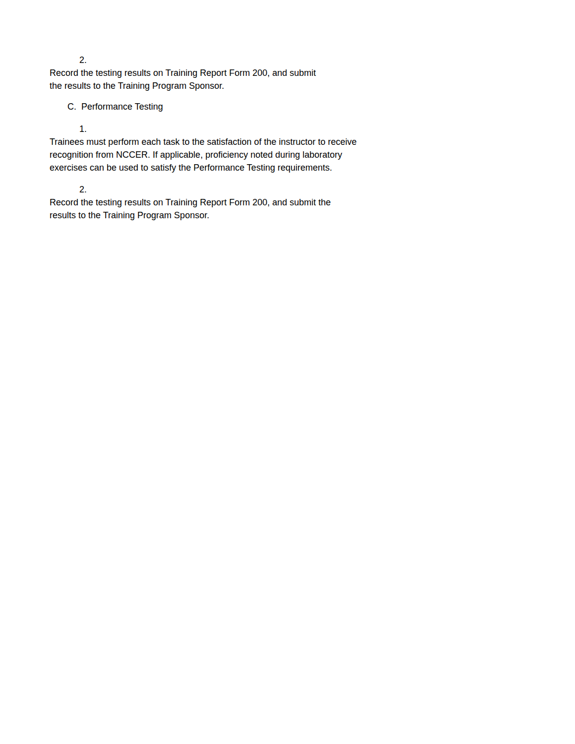2.
Record the testing results on Training Report Form 200, and submit
the results to the Training Program Sponsor.
C. Performance Testing
1.
Trainees must perform each task to the satisfaction of the instructor to receive
recognition from NCCER. If applicable, proficiency noted during laboratory
exercises can be used to satisfy the Performance Testing requirements.
2.
Record the testing results on Training Report Form 200, and submit the
results to the Training Program Sponsor.